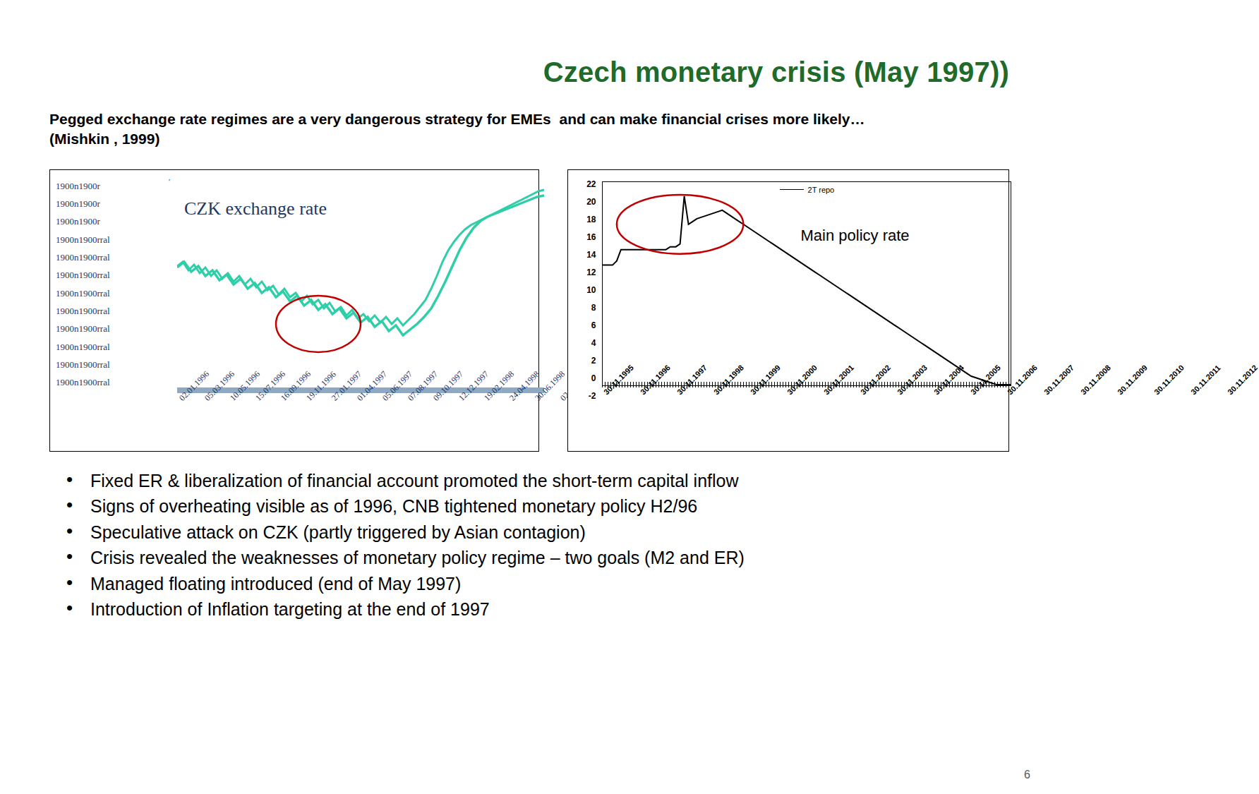Czech monetary crisis (May 1997))
Pegged exchange rate regimes are a very dangerous strategy for EMEs and can make financial crises more likely…(Mishkin , 1999)
1900n1900r
1900n1900r
1900n1900r
1900n1900rral
1900n1900rral
1900n1900rral
1900n1900rral
1900n1900rral
1900n1900rral
1900n1900rral
1900n1900rral
1900n1900rral
'
CZK exchange rate
02.01.1996 05.03.1996 10.05.1996 15.07.1996 16.09.1996 19.11.1996 27.01.1997 01.04.1997 05.06.1997 07.08.1997 09.10.1997 12.12.1997 19.02.1998 24.04.1998 30.06.1998 02.09.1998 05.11.1998
22
20
18
16
14
12
10
8
6
4
2
0
-2
2T repo
Main policy rate
30.11.1995 30.11.1996 30.11.1997 30.11.1998 30.11.1999 30.11.2000 30.11.2001 30.11.2002 30.11.2003 30.11.2004 30.11.2005 30.11.2006 30.11.2007 30.11.2008 30.11.2009 30.11.2010 30.11.2011 30.11.2012
Fixed ER & liberalization of financial account promoted the short-term capital inflow
Signs of overheating visible as of 1996, CNB tightened monetary policy H2/96
Speculative attack on CZK (partly triggered by Asian contagion)
Crisis revealed the weaknesses of monetary policy regime – two goals (M2 and ER)
Managed floating introduced (end of May 1997)
Introduction of Inflation targeting at the end of 1997
6